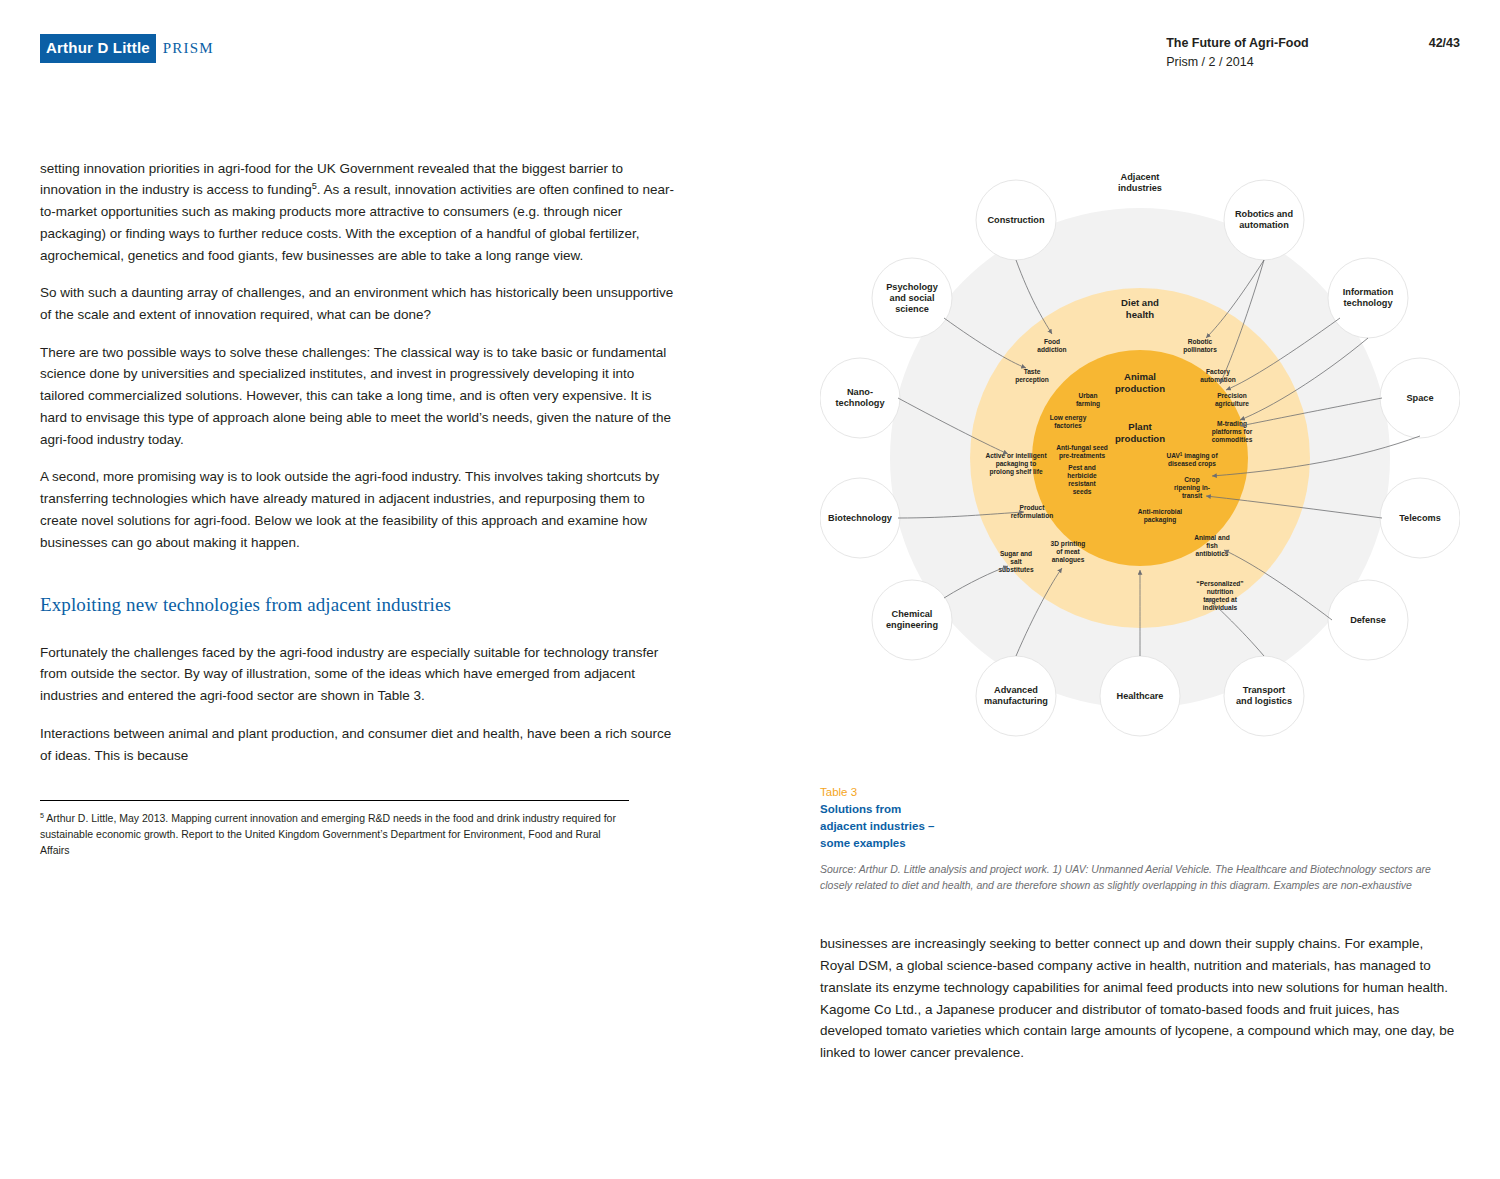Arthur D Little PRISM
The Future of Agri-Food
Prism / 2 / 2014
42/43
setting innovation priorities in agri-food for the UK Government revealed that the biggest barrier to innovation in the industry is access to funding5. As a result, innovation activities are often confined to near-to-market opportunities such as making products more attractive to consumers (e.g. through nicer packaging) or finding ways to further reduce costs. With the exception of a handful of global fertilizer, agrochemical, genetics and food giants, few businesses are able to take a long range view.
So with such a daunting array of challenges, and an environment which has historically been unsupportive of the scale and extent of innovation required, what can be done?
There are two possible ways to solve these challenges: The classical way is to take basic or fundamental science done by universities and specialized institutes, and invest in progressively developing it into tailored commercialized solutions. However, this can take a long time, and is often very expensive. It is hard to envisage this type of approach alone being able to meet the world’s needs, given the nature of the agri-food industry today.
A second, more promising way is to look outside the agri-food industry. This involves taking shortcuts by transferring technologies which have already matured in adjacent industries, and repurposing them to create novel solutions for agri-food. Below we look at the feasibility of this approach and examine how businesses can go about making it happen.
Exploiting new technologies from adjacent industries
Fortunately the challenges faced by the agri-food industry are especially suitable for technology transfer from outside the sector. By way of illustration, some of the ideas which have emerged from adjacent industries and entered the agri-food sector are shown in Table 3.
Interactions between animal and plant production, and consumer diet and health, have been a rich source of ideas. This is because
5 Arthur D. Little, May 2013. Mapping current innovation and emerging R&D needs in the food and drink industry required for sustainable economic growth. Report to the United Kingdom Government’s Department for Environment, Food and Rural Affairs
Adjacent industries Construction Robotics and automation Psychology and social science Information technology Nano- technology Space Biotechnology Telecoms Chemical engineering Defense Advanced manufacturing Healthcare Transport and logistics Diet and health Animal production Plant production Food addiction Taste perception Urban farming Low energy factories Anti-fungal seed pre-treatments Pest and herbicide resistant seeds Active or intelligent packaging to prolong shelf life Product reformulation Sugar and salt substitutes 3D printing of meat analogues Robotic pollinators Factory automation Precision agriculture M-trading platforms for commodities UAV1 imaging of diseased crops Crop ripening in- transit Anti-microbial packaging Animal and fish antibiotics “Personalized” nutrition targeted at individuals
Table 3 Solutions from
adjacent industries –
some examples Source: Arthur D. Little analysis and project work. 1) UAV: Unmanned Aerial Vehicle. The Healthcare and Biotechnology sectors are closely related to diet and health, and are therefore shown as slightly overlapping in this diagram. Examples are non-exhaustive
businesses are increasingly seeking to better connect up and down their supply chains. For example, Royal DSM, a global science-based company active in health, nutrition and materials, has managed to translate its enzyme technology capabilities for animal feed products into new solutions for human health. Kagome Co Ltd., a Japanese producer and distributor of tomato-based foods and fruit juices, has developed tomato varieties which contain large amounts of lycopene, a compound which may, one day, be linked to lower cancer prevalence.